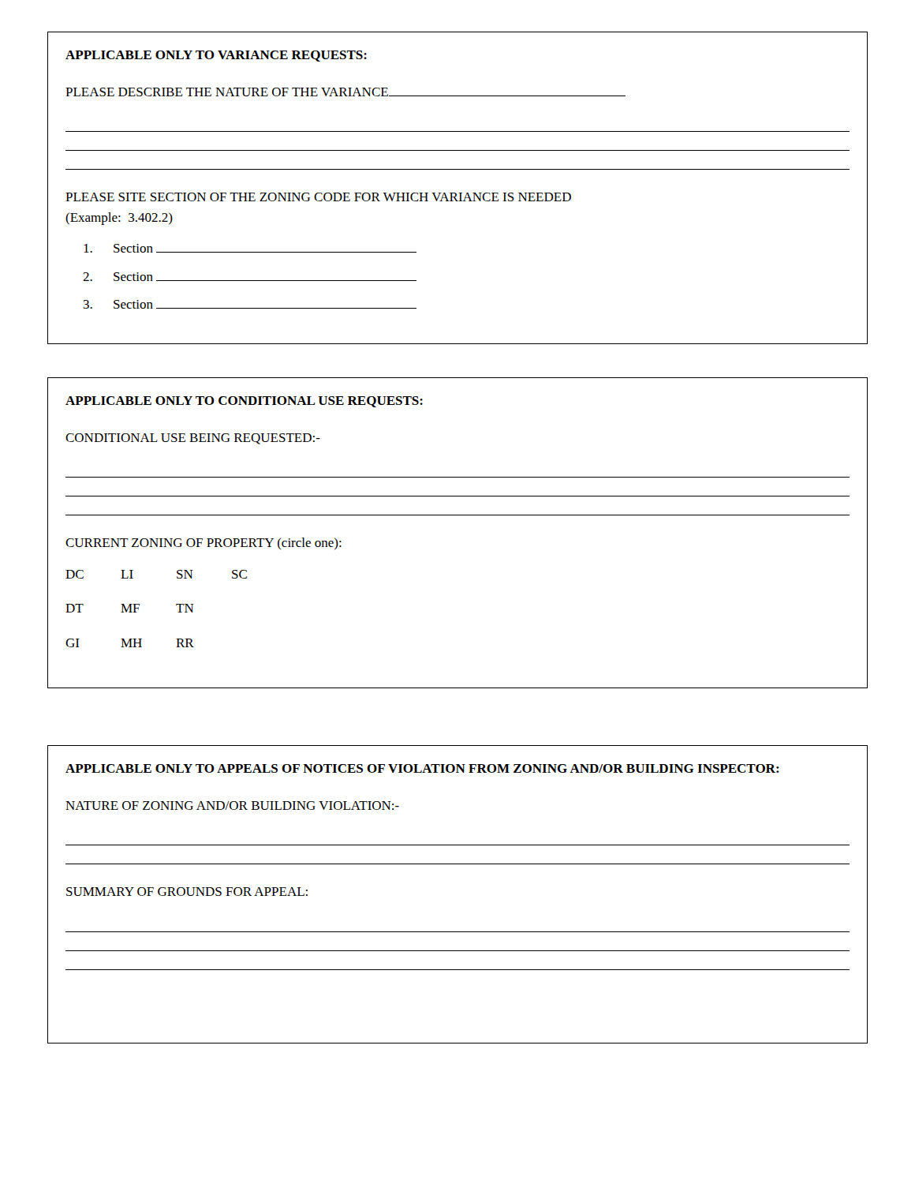APPLICABLE ONLY TO VARIANCE REQUESTS:
PLEASE DESCRIBE THE NATURE OF THE VARIANCE
PLEASE SITE SECTION OF THE ZONING CODE FOR WHICH VARIANCE IS NEEDED
(Example: 3.402.2)
Section
Section
Section
APPLICABLE ONLY TO CONDITIONAL USE REQUESTS:
CONDITIONAL USE BEING REQUESTED:-
CURRENT ZONING OF PROPERTY (circle one):
DC LI SN SC
DT MF TN
GI MH RR
APPLICABLE ONLY TO APPEALS OF NOTICES OF VIOLATION FROM ZONING AND/OR BUILDING INSPECTOR:
NATURE OF ZONING AND/OR BUILDING VIOLATION:-
SUMMARY OF GROUNDS FOR APPEAL: